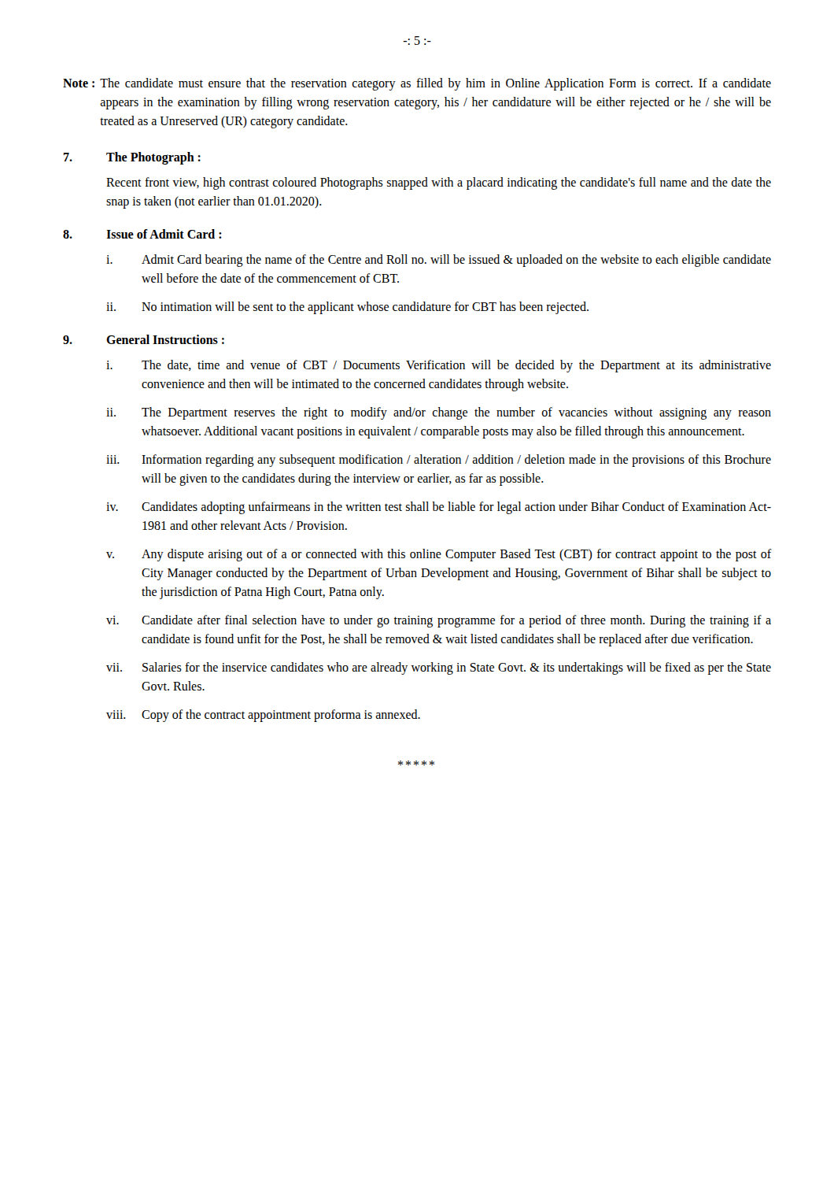-: 5 :-
Note :
The candidate must ensure that the reservation category as filled by him in Online Application Form is correct. If a candidate appears in the examination by filling wrong reservation category, his / her candidature will be either rejected or he / she will be treated as a Unreserved (UR) category candidate.
7.
The Photograph :
Recent front view, high contrast coloured Photographs snapped with a placard indicating the candidate's full name and the date the snap is taken (not earlier than 01.01.2020).
8.
Issue of Admit Card :
i.
Admit Card bearing the name of the Centre and Roll no. will be issued & uploaded on the website to each eligible candidate well before the date of the commencement of CBT.
ii.
No intimation will be sent to the applicant whose candidature for CBT has been rejected.
9.
General Instructions :
i.
The date, time and venue of CBT / Documents Verification will be decided by the Department at its administrative convenience and then will be intimated to the concerned candidates through website.
ii.
The Department reserves the right to modify and/or change the number of vacancies without assigning any reason whatsoever. Additional vacant positions in equivalent / comparable posts may also be filled through this announcement.
iii.
Information regarding any subsequent modification / alteration / addition / deletion made in the provisions of this Brochure will be given to the candidates during the interview or earlier, as far as possible.
iv.
Candidates adopting unfairmeans in the written test shall be liable for legal action under Bihar Conduct of Examination Act-1981 and other relevant Acts / Provision.
v.
Any dispute arising out of a or connected with this online Computer Based Test (CBT) for contract appoint to the post of City Manager conducted by the Department of Urban Development and Housing, Government of Bihar shall be subject to the jurisdiction of Patna High Court, Patna only.
vi.
Candidate after final selection have to under go training programme for a period of three month. During the training if a candidate is found unfit for the Post, he shall be removed & wait listed candidates shall be replaced after due verification.
vii.
Salaries for the inservice candidates who are already working in State Govt. & its undertakings will be fixed as per the State Govt. Rules.
viii.
Copy of the contract appointment proforma is annexed.
*****